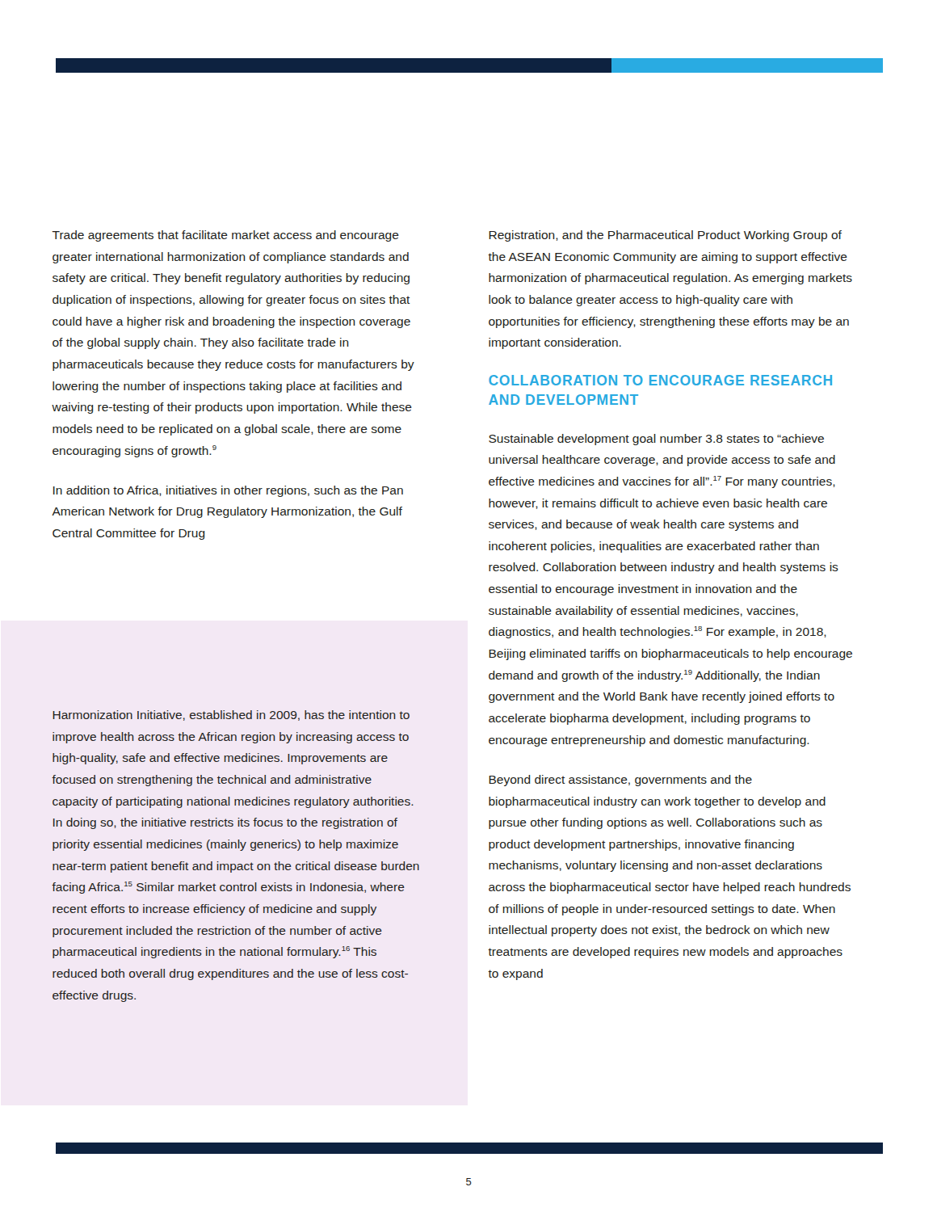Trade agreements that facilitate market access and encourage greater international harmonization of compliance standards and safety are critical. They benefit regulatory authorities by reducing duplication of inspections, allowing for greater focus on sites that could have a higher risk and broadening the inspection coverage of the global supply chain. They also facilitate trade in pharmaceuticals because they reduce costs for manufacturers by lowering the number of inspections taking place at facilities and waiving re-testing of their products upon importation. While these models need to be replicated on a global scale, there are some encouraging signs of growth.9
In addition to Africa, initiatives in other regions, such as the Pan American Network for Drug Regulatory Harmonization, the Gulf Central Committee for Drug
Harmonization Initiative, established in 2009, has the intention to improve health across the African region by increasing access to high-quality, safe and effective medicines. Improvements are focused on strengthening the technical and administrative capacity of participating national medicines regulatory authorities. In doing so, the initiative restricts its focus to the registration of priority essential medicines (mainly generics) to help maximize near-term patient benefit and impact on the critical disease burden facing Africa.15 Similar market control exists in Indonesia, where recent efforts to increase efficiency of medicine and supply procurement included the restriction of the number of active pharmaceutical ingredients in the national formulary.16 This reduced both overall drug expenditures and the use of less cost-effective drugs.
Registration, and the Pharmaceutical Product Working Group of the ASEAN Economic Community are aiming to support effective harmonization of pharmaceutical regulation. As emerging markets look to balance greater access to high-quality care with opportunities for efficiency, strengthening these efforts may be an important consideration.
Collaboration to encourage research and development
Sustainable development goal number 3.8 states to “achieve universal healthcare coverage, and provide access to safe and effective medicines and vaccines for all”.17 For many countries, however, it remains difficult to achieve even basic health care services, and because of weak health care systems and incoherent policies, inequalities are exacerbated rather than resolved. Collaboration between industry and health systems is essential to encourage investment in innovation and the sustainable availability of essential medicines, vaccines, diagnostics, and health technologies.18 For example, in 2018, Beijing eliminated tariffs on biopharmaceuticals to help encourage demand and growth of the industry.19 Additionally, the Indian government and the World Bank have recently joined efforts to accelerate biopharma development, including programs to encourage entrepreneurship and domestic manufacturing.
Beyond direct assistance, governments and the biopharmaceutical industry can work together to develop and pursue other funding options as well. Collaborations such as product development partnerships, innovative financing mechanisms, voluntary licensing and non-asset declarations across the biopharmaceutical sector have helped reach hundreds of millions of people in under-resourced settings to date. When intellectual property does not exist, the bedrock on which new treatments are developed requires new models and approaches to expand
5